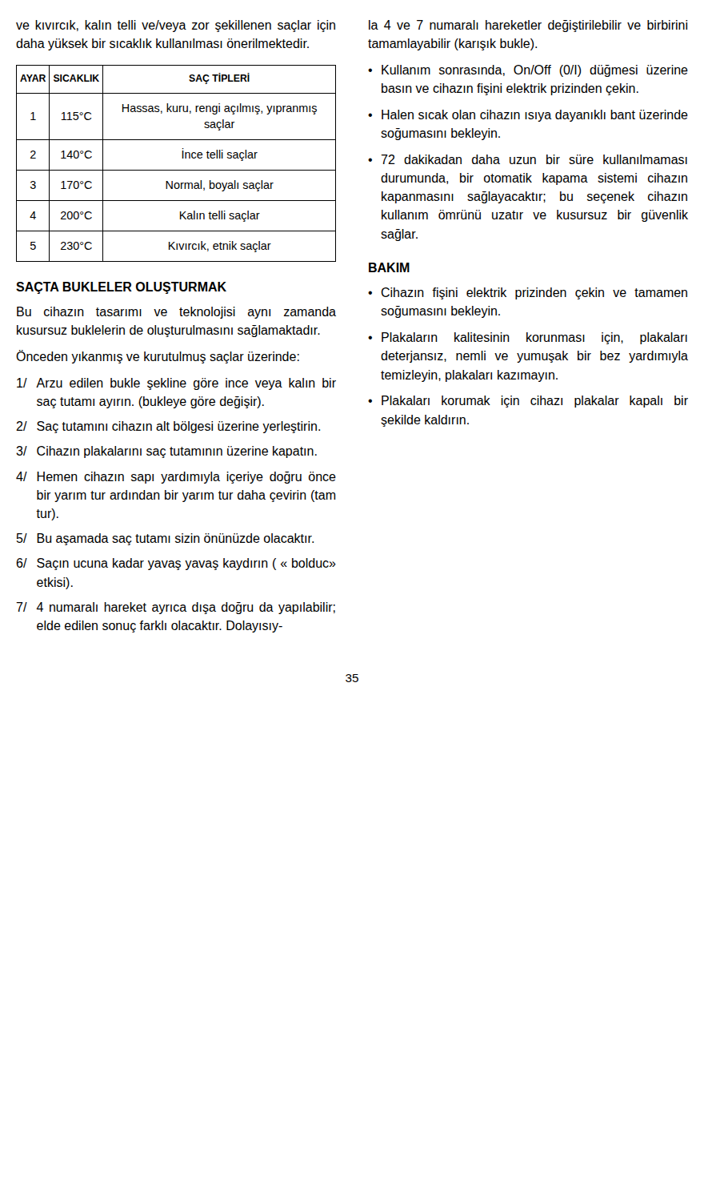ve kıvırcık, kalın telli ve/veya zor şekillenen saçlar için daha yüksek bir sıcaklık kullanılması önerilmektedir.
| AYAR | SICAKLIK | SAÇ TİPLERİ |
| --- | --- | --- |
| 1 | 115°C | Hassas, kuru, rengi açılmış, yıpranmış saçlar |
| 2 | 140°C | İnce telli saçlar |
| 3 | 170°C | Normal, boyalı saçlar |
| 4 | 200°C | Kalın telli saçlar |
| 5 | 230°C | Kıvırcık, etnik saçlar |
SAÇTA BUKLELER OLUŞTURMAK
Bu cihazın tasarımı ve teknolojisi aynı zamanda kusursuz buklelerin de oluşturulmasını sağlamaktadır.
Önceden yıkanmış ve kurutulmuş saçlar üzerinde:
Arzu edilen bukle şekline göre ince veya kalın bir saç tutamı ayırın. (bukleye göre değişir).
Saç tutamını cihazın alt bölgesi üzerine yerleştirin.
Cihazın plakalarını saç tutamının üzerine kapatın.
Hemen cihazın sapı yardımıyla içeriye doğru önce bir yarım tur ardından bir yarım tur daha çevirin (tam tur).
Bu aşamada saç tutamı sizin önünüzde olacaktır.
Saçın ucuna kadar yavaş yavaş kaydırın ( « bolduc» etkisi).
4 numaralı hareket ayrıca dışa doğru da yapılabilir; elde edilen sonuç farklı olacaktır. Dolayısıy-
la 4 ve 7 numaralı hareketler değiştirilebilir ve birbirini tamamlayabilir (karışık bukle).
Kullanım sonrasında, On/Off (0/I) düğmesi üzerine basın ve cihazın fişini elektrik prizinden çekin.
Halen sıcak olan cihazın ısıya dayanıklı bant üzerinde soğumasını bekleyin.
72 dakikadan daha uzun bir süre kullanılmaması durumunda, bir otomatik kapama sistemi cihazın kapanmasını sağlayacaktır; bu seçenek cihazın kullanım ömrünü uzatır ve kusursuz bir güvenlik sağlar.
BAKIM
Cihazın fişini elektrik prizinden çekin ve tamamen soğumasını bekleyin.
Plakaların kalitesinin korunması için, plakaları deterjansız, nemli ve yumuşak bir bez yardımıyla temizleyin, plakaları kazımayın.
Plakaları korumak için cihazı plakalar kapalı bir şekilde kaldırın.
35